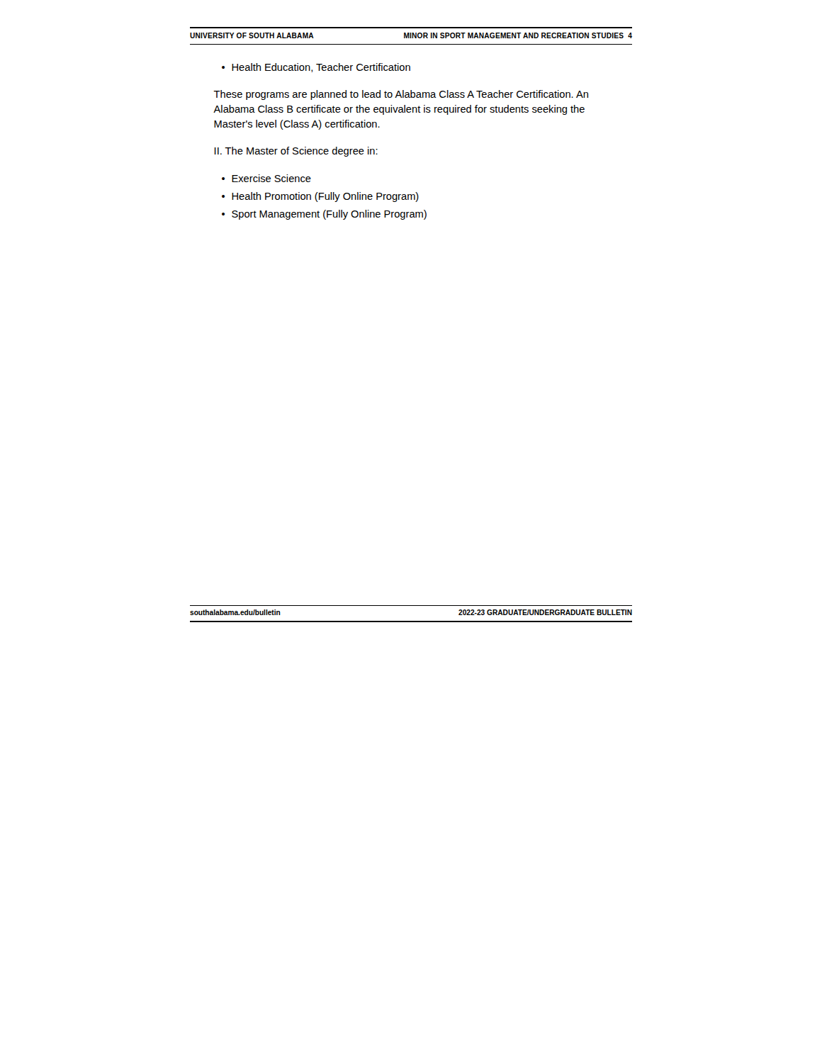University of South Alabama Minor in Sport Management and Recreation Studies 4
Health Education, Teacher Certification
These programs are planned to lead to Alabama Class A Teacher Certification. An Alabama Class B certificate or the equivalent is required for students seeking the Master's level (Class A) certification.
II. The Master of Science degree in:
Exercise Science
Health Promotion (Fully Online Program)
Sport Management (Fully Online Program)
southalabama.edu/bulletin 2022-23 Graduate/Undergraduate Bulletin